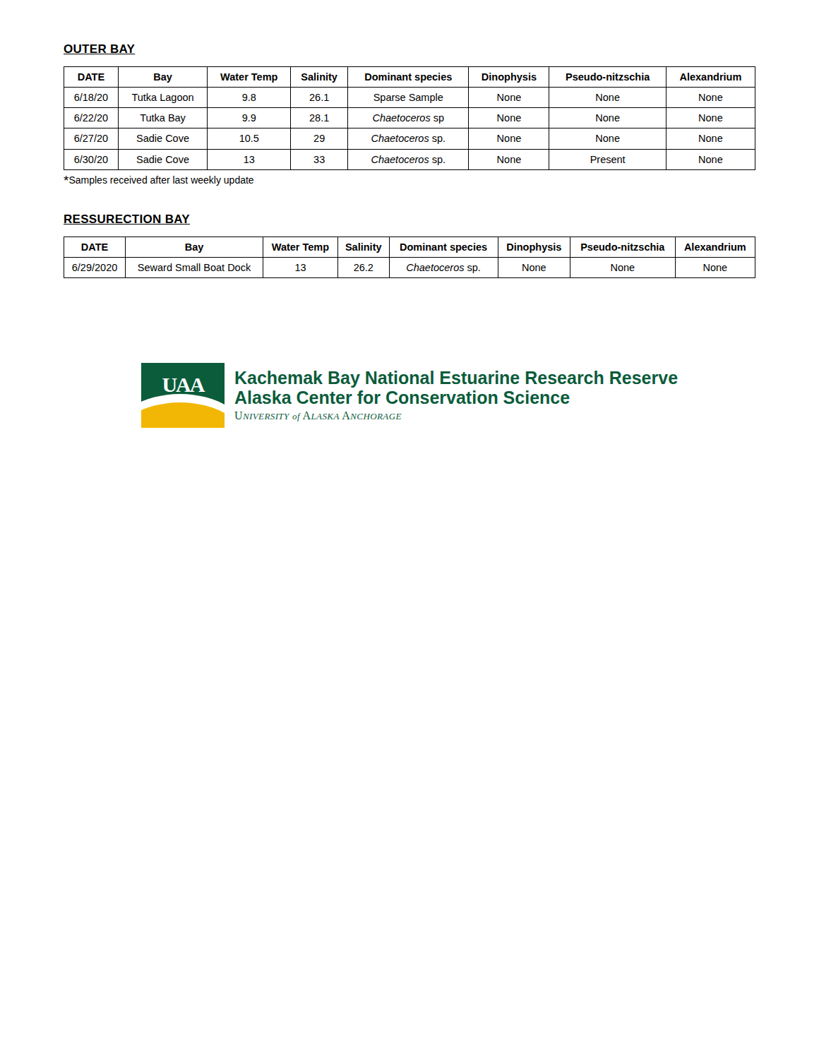OUTER BAY
| DATE | Bay | Water Temp | Salinity | Dominant species | Dinophysis | Pseudo-nitzschia | Alexandrium |
| --- | --- | --- | --- | --- | --- | --- | --- |
| 6/18/20 | Tutka Lagoon | 9.8 | 26.1 | Sparse Sample | None | None | None |
| 6/22/20 | Tutka Bay | 9.9 | 28.1 | Chaetoceros sp | None | None | None |
| 6/27/20 | Sadie Cove | 10.5 | 29 | Chaetoceros sp. | None | None | None |
| 6/30/20 | Sadie Cove | 13 | 33 | Chaetoceros sp. | None | Present | None |
*Samples received after last weekly update
RESSURECTION BAY
| DATE | Bay | Water Temp | Salinity | Dominant species | Dinophysis | Pseudo-nitzschia | Alexandrium |
| --- | --- | --- | --- | --- | --- | --- | --- |
| 6/29/2020 | Seward Small Boat Dock | 13 | 26.2 | Chaetoceros sp. | None | None | None |
UAA
Kachemak Bay National Estuarine Research Reserve
Alaska Center for Conservation Science
UNIVERSITY of ALASKA ANCHORAGE